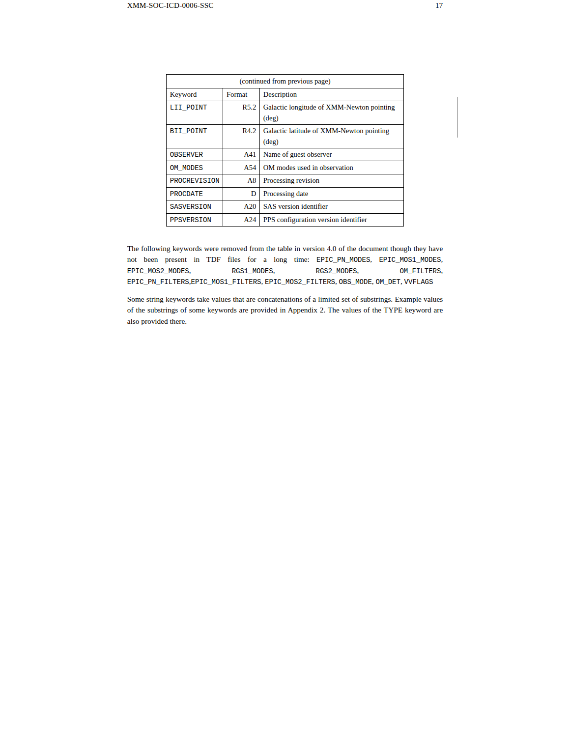XMM-SOC-ICD-0006-SSC 17
| (continued from previous page) |
| Keyword | Format | Description |
| LII_POINT | R5.2 | Galactic longitude of XMM-Newton pointing (deg) |
| BII_POINT | R4.2 | Galactic latitude of XMM-Newton pointing (deg) |
| OBSERVER | A41 | Name of guest observer |
| OM_MODES | A54 | OM modes used in observation |
| PROCREVISION | A8 | Processing revision |
| PROCDATE | D | Processing date |
| SASVERSION | A20 | SAS version identifier |
| PPSVERSION | A24 | PPS configuration version identifier |
The following keywords were removed from the table in version 4.0 of the document though they have not been present in TDF files for a long time: EPIC_PN_MODES, EPIC_MOS1_MODES, EPIC_MOS2_MODES, RGS1_MODES, RGS2_MODES, OM_FILTERS, EPIC_PN_FILTERS,EPIC_MOS1_FILTERS, EPIC_MOS2_FILTERS, OBS_MODE, OM_DET, VVFLAGS
Some string keywords take values that are concatenations of a limited set of substrings. Example values of the substrings of some keywords are provided in Appendix 2. The values of the TYPE keyword are also provided there.